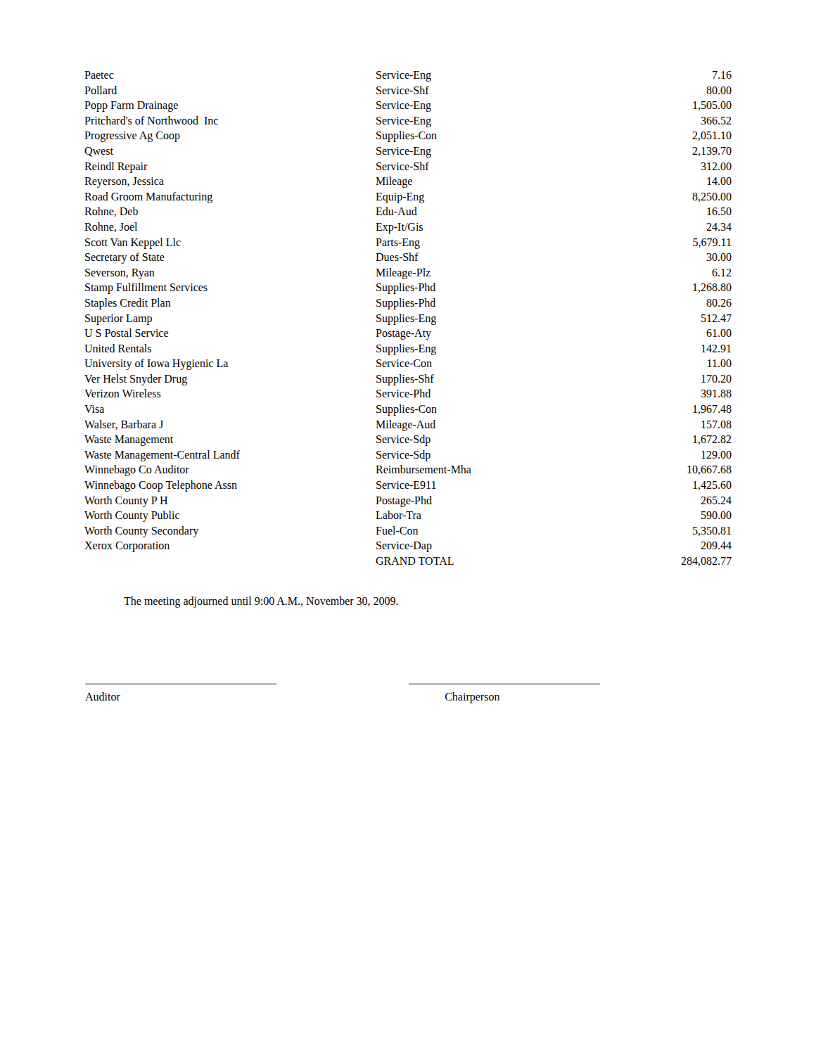| Paetec | Service-Eng | 7.16 |
| Pollard | Service-Shf | 80.00 |
| Popp Farm Drainage | Service-Eng | 1,505.00 |
| Pritchard's of Northwood Inc | Service-Eng | 366.52 |
| Progressive Ag Coop | Supplies-Con | 2,051.10 |
| Qwest | Service-Eng | 2,139.70 |
| Reindl Repair | Service-Shf | 312.00 |
| Reyerson, Jessica | Mileage | 14.00 |
| Road Groom Manufacturing | Equip-Eng | 8,250.00 |
| Rohne, Deb | Edu-Aud | 16.50 |
| Rohne, Joel | Exp-It/Gis | 24.34 |
| Scott Van Keppel Llc | Parts-Eng | 5,679.11 |
| Secretary of State | Dues-Shf | 30.00 |
| Severson, Ryan | Mileage-Plz | 6.12 |
| Stamp Fulfillment Services | Supplies-Phd | 1,268.80 |
| Staples Credit Plan | Supplies-Phd | 80.26 |
| Superior Lamp | Supplies-Eng | 512.47 |
| U S Postal Service | Postage-Aty | 61.00 |
| United Rentals | Supplies-Eng | 142.91 |
| University of Iowa Hygienic La | Service-Con | 11.00 |
| Ver Helst Snyder Drug | Supplies-Shf | 170.20 |
| Verizon Wireless | Service-Phd | 391.88 |
| Visa | Supplies-Con | 1,967.48 |
| Walser, Barbara J | Mileage-Aud | 157.08 |
| Waste Management | Service-Sdp | 1,672.82 |
| Waste Management-Central Landf | Service-Sdp | 129.00 |
| Winnebago Co Auditor | Reimbursement-Mha | 10,667.68 |
| Winnebago Coop Telephone Assn | Service-E911 | 1,425.60 |
| Worth County P H | Postage-Phd | 265.24 |
| Worth County Public | Labor-Tra | 590.00 |
| Worth County Secondary | Fuel-Con | 5,350.81 |
| Xerox Corporation | Service-Dap | 209.44 |
| | GRAND TOTAL | 284,082.77 |
The meeting adjourned until 9:00 A.M., November 30, 2009.
| Auditor | Chairperson |